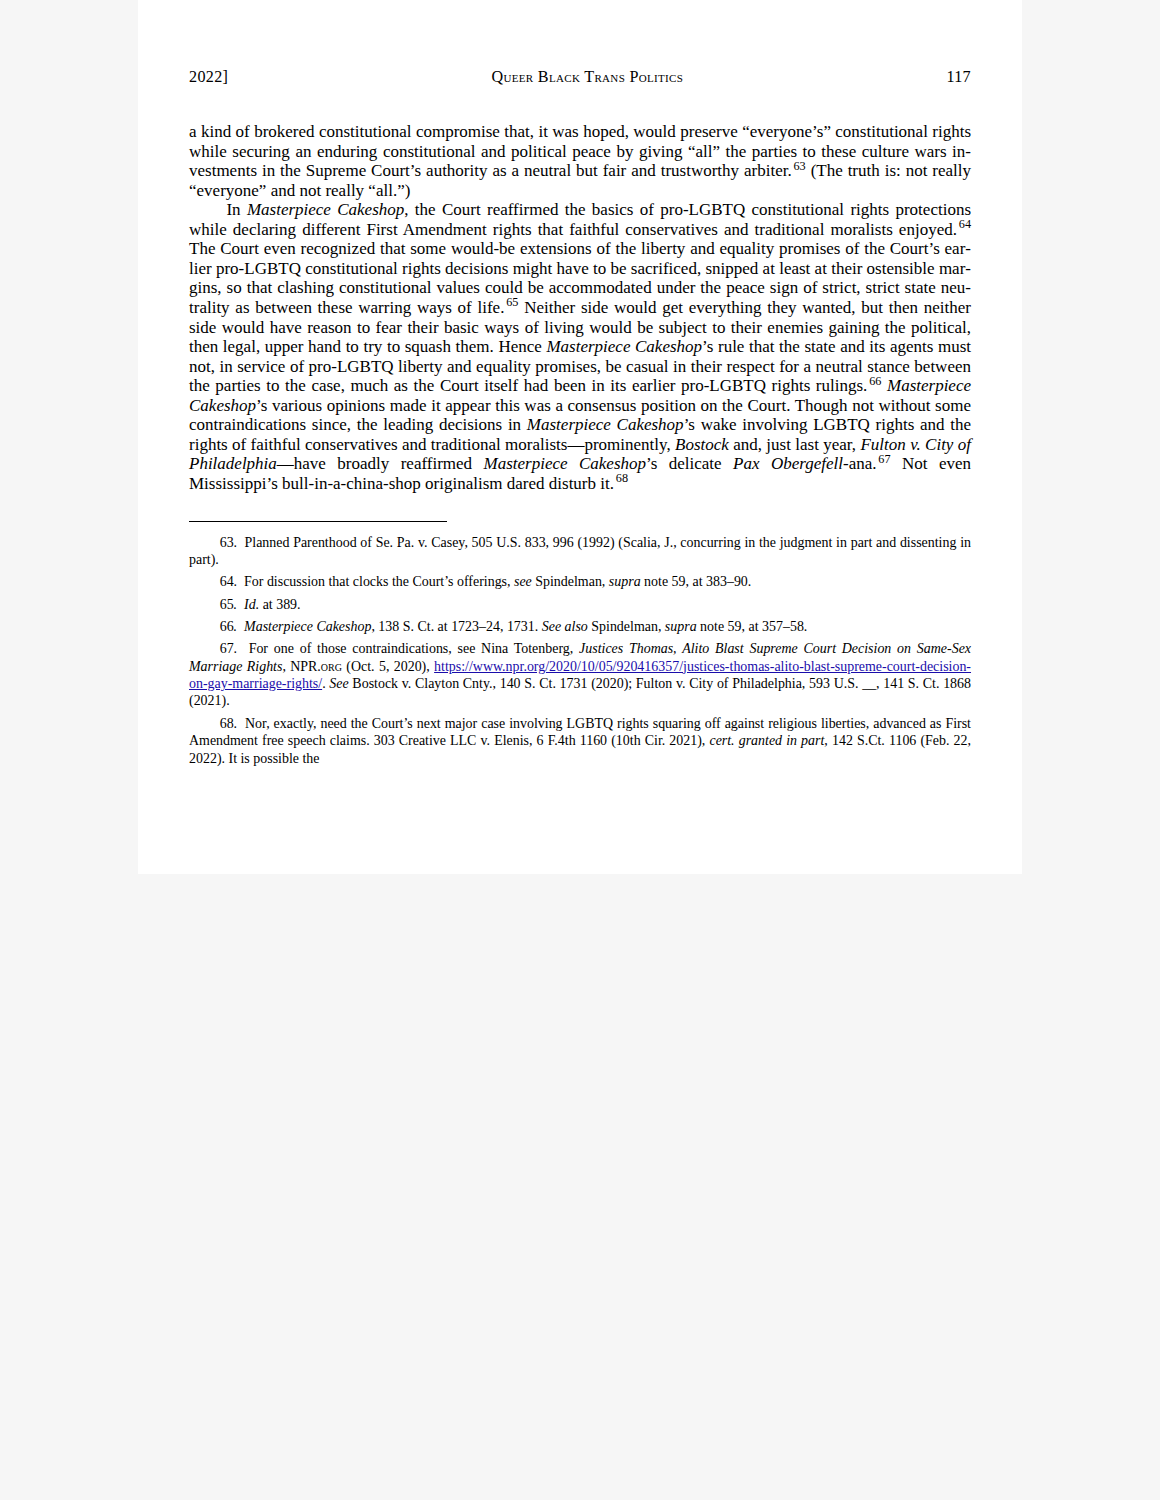2022] Queer Black Trans Politics 117
a kind of brokered constitutional compromise that, it was hoped, would preserve “everyone’s” constitutional rights while securing an enduring constitutional and political peace by giving “all” the parties to these culture wars investments in the Supreme Court’s authority as a neutral but fair and trustworthy arbiter.63 (The truth is: not really “everyone” and not really “all.”)
In Masterpiece Cakeshop, the Court reaffirmed the basics of pro-LGBTQ constitutional rights protections while declaring different First Amendment rights that faithful conservatives and traditional moralists enjoyed.64 The Court even recognized that some would-be extensions of the liberty and equality promises of the Court’s earlier pro-LGBTQ constitutional rights decisions might have to be sacrificed, snipped at least at their ostensible margins, so that clashing constitutional values could be accommodated under the peace sign of strict, strict state neutrality as between these warring ways of life.65 Neither side would get everything they wanted, but then neither side would have reason to fear their basic ways of living would be subject to their enemies gaining the political, then legal, upper hand to try to squash them. Hence Masterpiece Cakeshop’s rule that the state and its agents must not, in service of pro-LGBTQ liberty and equality promises, be casual in their respect for a neutral stance between the parties to the case, much as the Court itself had been in its earlier pro-LGBTQ rights rulings.66 Masterpiece Cakeshop’s various opinions made it appear this was a consensus position on the Court. Though not without some contraindications since, the leading decisions in Masterpiece Cakeshop’s wake involving LGBTQ rights and the rights of faithful conservatives and traditional moralists—prominently, Bostock and, just last year, Fulton v. City of Philadelphia—have broadly reaffirmed Masterpiece Cakeshop’s delicate Pax Obergefell-ana.67 Not even Mississippi’s bull-in-a-china-shop originalism dared disturb it.68
63. Planned Parenthood of Se. Pa. v. Casey, 505 U.S. 833, 996 (1992) (Scalia, J., concurring in the judgment in part and dissenting in part).
64. For discussion that clocks the Court’s offerings, see Spindelman, supra note 59, at 383–90.
65. Id. at 389.
66. Masterpiece Cakeshop, 138 S. Ct. at 1723–24, 1731. See also Spindelman, supra note 59, at 357–58.
67. For one of those contraindications, see Nina Totenberg, Justices Thomas, Alito Blast Supreme Court Decision on Same-Sex Marriage Rights, NPR.org (Oct. 5, 2020), https://www.npr.org/2020/10/05/920416357/justices-thomas-alito-blast-supreme-court-decision-on-gay-marriage-rights/. See Bostock v. Clayton Cnty., 140 S. Ct. 1731 (2020); Fulton v. City of Philadelphia, 593 U.S. __, 141 S. Ct. 1868 (2021).
68. Nor, exactly, need the Court’s next major case involving LGBTQ rights squaring off against religious liberties, advanced as First Amendment free speech claims. 303 Creative LLC v. Elenis, 6 F.4th 1160 (10th Cir. 2021), cert. granted in part, 142 S.Ct. 1106 (Feb. 22, 2022). It is possible the